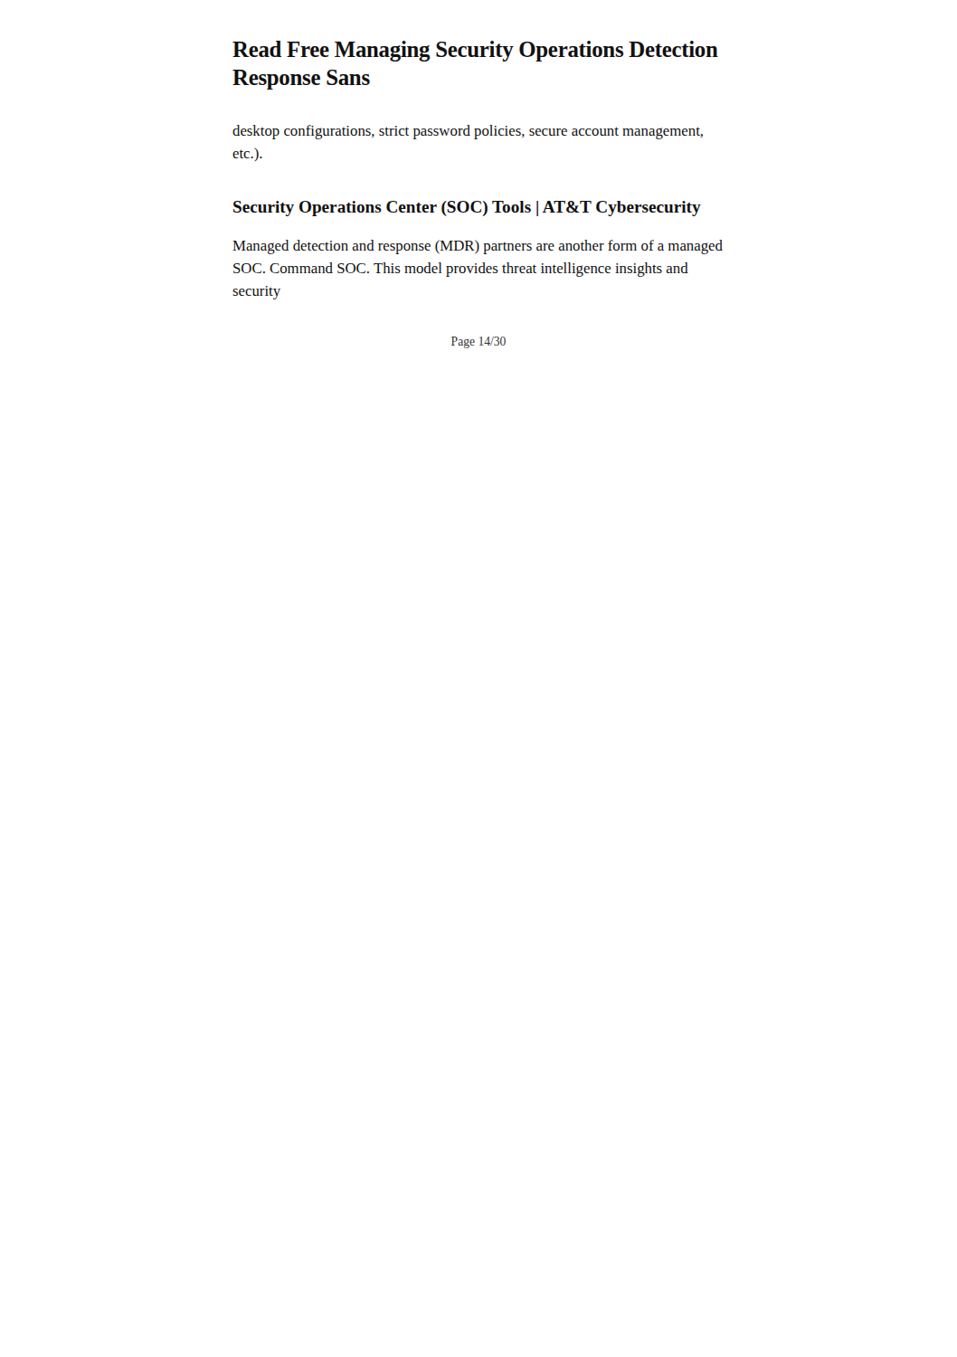Read Free Managing Security Operations Detection Response Sans
desktop configurations, strict password policies, secure account management, etc.).
Security Operations Center (SOC) Tools | AT&T Cybersecurity
Managed detection and response (MDR) partners are another form of a managed SOC. Command SOC. This model provides threat intelligence insights and security
Page 14/30